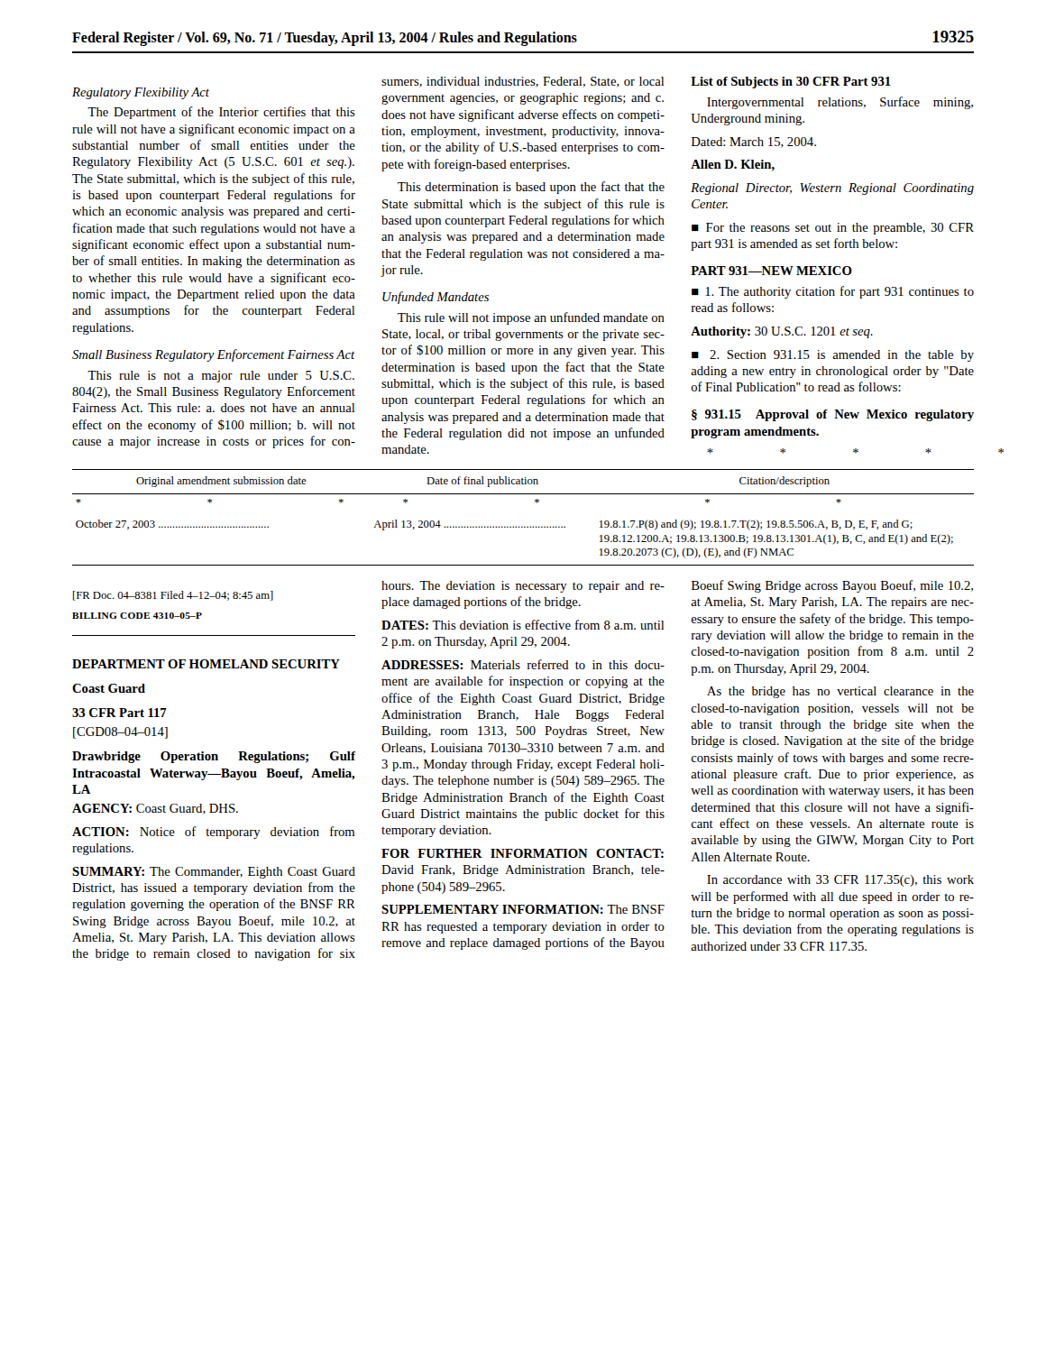Federal Register / Vol. 69, No. 71 / Tuesday, April 13, 2004 / Rules and Regulations
19325
Regulatory Flexibility Act
The Department of the Interior certifies that this rule will not have a significant economic impact on a substantial number of small entities under the Regulatory Flexibility Act (5 U.S.C. 601 et seq.). The State submittal, which is the subject of this rule, is based upon counterpart Federal regulations for which an economic analysis was prepared and certification made that such regulations would not have a significant economic effect upon a substantial number of small entities. In making the determination as to whether this rule would have a significant economic impact, the Department relied upon the data and assumptions for the counterpart Federal regulations.
Small Business Regulatory Enforcement Fairness Act
This rule is not a major rule under 5 U.S.C. 804(2), the Small Business Regulatory Enforcement Fairness Act. This rule: a. does not have an annual effect on the economy of $100 million; b. will not cause a major increase in costs or prices for consumers, individual industries, Federal, State, or local government agencies, or geographic regions; and c. does not have significant adverse effects on competition, employment, investment, productivity, innovation, or the ability of U.S.-based enterprises to compete with foreign-based enterprises.
This determination is based upon the fact that the State submittal which is the subject of this rule is based upon counterpart Federal regulations for which an analysis was prepared and a determination made that the Federal regulation was not considered a major rule.
Unfunded Mandates
This rule will not impose an unfunded mandate on State, local, or tribal governments or the private sector of $100 million or more in any given year. This determination is based upon the fact that the State submittal, which is the subject of this rule, is based upon counterpart Federal regulations for which an analysis was prepared and a determination made that the Federal regulation did not impose an unfunded mandate.
List of Subjects in 30 CFR Part 931
Intergovernmental relations, Surface mining, Underground mining.
Dated: March 15, 2004.
Allen D. Klein,
Regional Director, Western Regional Coordinating Center.
For the reasons set out in the preamble, 30 CFR part 931 is amended as set forth below:
PART 931—NEW MEXICO
1. The authority citation for part 931 continues to read as follows:
Authority: 30 U.S.C. 1201 et seq.
2. Section 931.15 is amended in the table by adding a new entry in chronological order by "Date of Final Publication'' to read as follows:
§ 931.15 Approval of New Mexico regulatory program amendments.
* * * * *
| Original amendment submission date | Date of final publication | Citation/description |
| --- | --- | --- |
| * * * | * * | * * |
| October 27, 2003 ....................................... | April 13, 2004 ........................................... | 19.8.1.7.P(8) and (9); 19.8.1.7.T(2); 19.8.5.506.A, B, D, E, F, and G; 19.8.12.1200.A; 19.8.13.1300.B; 19.8.13.1301.A(1), B, C, and E(1) and E(2); 19.8.20.2073 (C), (D), (E), and (F) NMAC |
[FR Doc. 04–8381 Filed 4–12–04; 8:45 am]
BILLING CODE 4310–05–P
DEPARTMENT OF HOMELAND SECURITY
Coast Guard
33 CFR Part 117
[CGD08–04–014]
Drawbridge Operation Regulations; Gulf Intracoastal Waterway—Bayou Boeuf, Amelia, LA
AGENCY: Coast Guard, DHS.
ACTION: Notice of temporary deviation from regulations.
SUMMARY: The Commander, Eighth Coast Guard District, has issued a temporary deviation from the regulation governing the operation of the BNSF RR Swing Bridge across Bayou Boeuf, mile 10.2, at Amelia, St. Mary Parish, LA. This deviation allows the bridge to remain closed to navigation for six hours. The deviation is necessary to repair and replace damaged portions of the bridge.
DATES: This deviation is effective from 8 a.m. until 2 p.m. on Thursday, April 29, 2004.
ADDRESSES: Materials referred to in this document are available for inspection or copying at the office of the Eighth Coast Guard District, Bridge Administration Branch, Hale Boggs Federal Building, room 1313, 500 Poydras Street, New Orleans, Louisiana 70130–3310 between 7 a.m. and 3 p.m., Monday through Friday, except Federal holidays. The telephone number is (504) 589–2965. The Bridge Administration Branch of the Eighth Coast Guard District maintains the public docket for this temporary deviation.
FOR FURTHER INFORMATION CONTACT: David Frank, Bridge Administration Branch, telephone (504) 589–2965.
SUPPLEMENTARY INFORMATION: The BNSF RR has requested a temporary deviation in order to remove and replace damaged portions of the Bayou Boeuf Swing Bridge across Bayou Boeuf, mile 10.2, at Amelia, St. Mary Parish, LA. The repairs are necessary to ensure the safety of the bridge. This temporary deviation will allow the bridge to remain in the closed-to-navigation position from 8 a.m. until 2 p.m. on Thursday, April 29, 2004.
As the bridge has no vertical clearance in the closed-to-navigation position, vessels will not be able to transit through the bridge site when the bridge is closed. Navigation at the site of the bridge consists mainly of tows with barges and some recreational pleasure craft. Due to prior experience, as well as coordination with waterway users, it has been determined that this closure will not have a significant effect on these vessels. An alternate route is available by using the GIWW, Morgan City to Port Allen Alternate Route.
In accordance with 33 CFR 117.35(c), this work will be performed with all due speed in order to return the bridge to normal operation as soon as possible. This deviation from the operating regulations is authorized under 33 CFR 117.35.